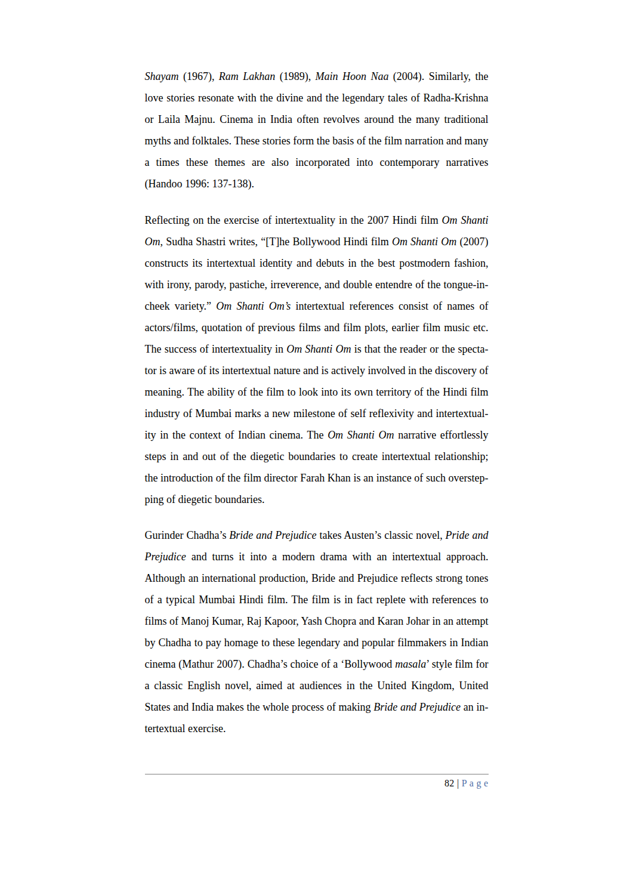Shayam (1967), Ram Lakhan (1989), Main Hoon Naa (2004). Similarly, the love stories resonate with the divine and the legendary tales of Radha-Krishna or Laila Majnu. Cinema in India often revolves around the many traditional myths and folktales. These stories form the basis of the film narration and many a times these themes are also incorporated into contemporary narratives (Handoo 1996: 137-138).
Reflecting on the exercise of intertextuality in the 2007 Hindi film Om Shanti Om, Sudha Shastri writes, “[T]he Bollywood Hindi film Om Shanti Om (2007) constructs its intertextual identity and debuts in the best postmodern fashion, with irony, parody, pastiche, irreverence, and double entendre of the tongue-in-cheek variety.” Om Shanti Om’s intertextual references consist of names of actors/films, quotation of previous films and film plots, earlier film music etc. The success of intertextuality in Om Shanti Om is that the reader or the spectator is aware of its intertextual nature and is actively involved in the discovery of meaning. The ability of the film to look into its own territory of the Hindi film industry of Mumbai marks a new milestone of self reflexivity and intertextuality in the context of Indian cinema. The Om Shanti Om narrative effortlessly steps in and out of the diegetic boundaries to create intertextual relationship; the introduction of the film director Farah Khan is an instance of such overstepping of diegetic boundaries.
Gurinder Chadha’s Bride and Prejudice takes Austen’s classic novel, Pride and Prejudice and turns it into a modern drama with an intertextual approach. Although an international production, Bride and Prejudice reflects strong tones of a typical Mumbai Hindi film. The film is in fact replete with references to films of Manoj Kumar, Raj Kapoor, Yash Chopra and Karan Johar in an attempt by Chadha to pay homage to these legendary and popular filmmakers in Indian cinema (Mathur 2007). Chadha’s choice of a ‘Bollywood masala’ style film for a classic English novel, aimed at audiences in the United Kingdom, United States and India makes the whole process of making Bride and Prejudice an intertextual exercise.
82 | P a g e